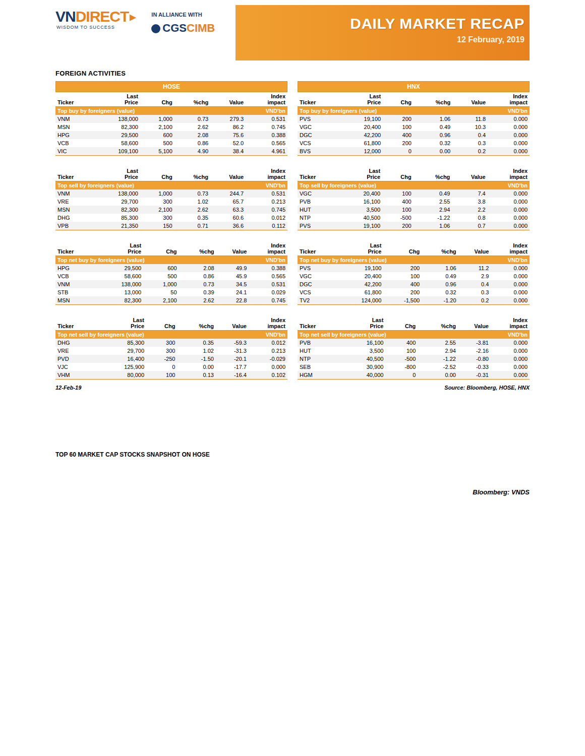VN DIRECT▸
WISDOM TO SUCCESS
IN ALLIANCE WITH
CGSCIMB
DAILY MARKET RECAP
12 February, 2019
FOREIGN ACTIVITIES
HOSE
| Top buy by foreigners (value) | VND'bn |
| --- | --- |
| Ticker | Last Price | Chg | %chg | Value | Index impact |
| VNM | 138,000 | 1,000 | 0.73 | 279.3 | 0.531 |
| MSN | 82,300 | 2,100 | 2.62 | 86.2 | 0.745 |
| HPG | 29,500 | 600 | 2.08 | 75.6 | 0.388 |
| VCB | 58,600 | 500 | 0.86 | 52.0 | 0.565 |
| VIC | 109,100 | 5,100 | 4.90 | 38.4 | 4.961 |
HNX
| Top buy by foreigners (value) | VND'bn |
| --- | --- |
| Ticker | Last Price | Chg | %chg | Value | Index impact |
| PVS | 19,100 | 200 | 1.06 | 11.8 | 0.000 |
| VGC | 20,400 | 100 | 0.49 | 10.3 | 0.000 |
| DGC | 42,200 | 400 | 0.96 | 0.4 | 0.000 |
| VCS | 61,800 | 200 | 0.32 | 0.3 | 0.000 |
| BVS | 12,000 | 0 | 0.00 | 0.2 | 0.000 |
| Top sell by foreigners (value) | VND'bn |
| --- | --- |
| Ticker | Last Price | Chg | %chg | Value | Index impact |
| VNM | 138,000 | 1,000 | 0.73 | 244.7 | 0.531 |
| VRE | 29,700 | 300 | 1.02 | 65.7 | 0.213 |
| MSN | 82,300 | 2,100 | 2.62 | 63.3 | 0.745 |
| DHG | 85,300 | 300 | 0.35 | 60.6 | 0.012 |
| VPB | 21,350 | 150 | 0.71 | 36.6 | 0.112 |
| Top sell by foreigners (value) | VND'bn |
| --- | --- |
| Ticker | Last Price | Chg | %chg | Value | Index impact |
| VGC | 20,400 | 100 | 0.49 | 7.4 | 0.000 |
| PVB | 16,100 | 400 | 2.55 | 3.8 | 0.000 |
| HUT | 3,500 | 100 | 2.94 | 2.2 | 0.000 |
| NTP | 40,500 | -500 | -1.22 | 0.8 | 0.000 |
| PVS | 19,100 | 200 | 1.06 | 0.7 | 0.000 |
| Top net buy by foreigners (value) | VND'bn |
| --- | --- |
| Ticker | Last Price | Chg | %chg | Value | Index impact |
| HPG | 29,500 | 600 | 2.08 | 49.9 | 0.388 |
| VCB | 58,600 | 500 | 0.86 | 45.9 | 0.565 |
| VNM | 138,000 | 1,000 | 0.73 | 34.5 | 0.531 |
| STB | 13,000 | 50 | 0.39 | 24.1 | 0.029 |
| MSN | 82,300 | 2,100 | 2.62 | 22.8 | 0.745 |
| Top net buy by foreigners (value) | VND'bn |
| --- | --- |
| Ticker | Last Price | Chg | %chg | Value | Index impact |
| PVS | 19,100 | 200 | 1.06 | 11.2 | 0.000 |
| VGC | 20,400 | 100 | 0.49 | 2.9 | 0.000 |
| DGC | 42,200 | 400 | 0.96 | 0.4 | 0.000 |
| VCS | 61,800 | 200 | 0.32 | 0.3 | 0.000 |
| TV2 | 124,000 | -1,500 | -1.20 | 0.2 | 0.000 |
| Top net sell by foreigners (value) | VND'bn |
| --- | --- |
| Ticker | Last Price | Chg | %chg | Value | Index impact |
| DHG | 85,300 | 300 | 0.35 | -59.3 | 0.012 |
| VRE | 29,700 | 300 | 1.02 | -31.3 | 0.213 |
| PVD | 16,400 | -250 | -1.50 | -20.1 | -0.029 |
| VJC | 125,900 | 0 | 0.00 | -17.7 | 0.000 |
| VHM | 80,000 | 100 | 0.13 | -16.4 | 0.102 |
| Top net sell by foreigners (value) | VND'bn |
| --- | --- |
| Ticker | Last Price | Chg | %chg | Value | Index impact |
| PVB | 16,100 | 400 | 2.55 | -3.81 | 0.000 |
| HUT | 3,500 | 100 | 2.94 | -2.16 | 0.000 |
| NTP | 40,500 | -500 | -1.22 | -0.80 | 0.000 |
| SEB | 30,900 | -800 | -2.52 | -0.33 | 0.000 |
| HGM | 40,000 | 0 | 0.00 | -0.31 | 0.000 |
12-Feb-19
Source: Bloomberg, HOSE, HNX
TOP 60 MARKET CAP STOCKS SNAPSHOT ON HOSE
Bloomberg: VNDS